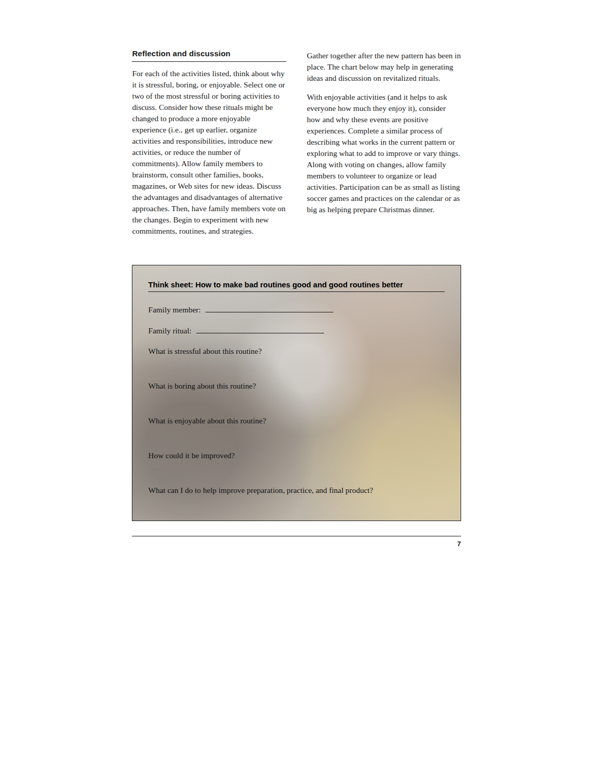Reflection and discussion
For each of the activities listed, think about why it is stressful, boring, or enjoyable. Select one or two of the most stressful or boring activities to discuss. Consider how these rituals might be changed to produce a more enjoyable experience (i.e., get up earlier, organize activities and responsibilities, introduce new activities, or reduce the number of commitments). Allow family members to brainstorm, consult other families, books, magazines, or Web sites for new ideas. Discuss the advantages and disadvantages of alternative approaches. Then, have family members vote on the changes. Begin to experiment with new commitments, routines, and strategies.
Gather together after the new pattern has been in place. The chart below may help in generating ideas and discussion on revitalized rituals.
With enjoyable activities (and it helps to ask everyone how much they enjoy it), consider how and why these events are positive experiences. Complete a similar process of describing what works in the current pattern or exploring what to add to improve or vary things. Along with voting on changes, allow family members to volunteer to organize or lead activities. Participation can be as small as listing soccer games and practices on the calendar or as big as helping prepare Christmas dinner.
Think sheet: How to make bad routines good and good routines better
Family member:
Family ritual:
What is stressful about this routine?
What is boring about this routine?
What is enjoyable about this routine?
How could it be improved?
What can I do to help improve preparation, practice, and final product?
7